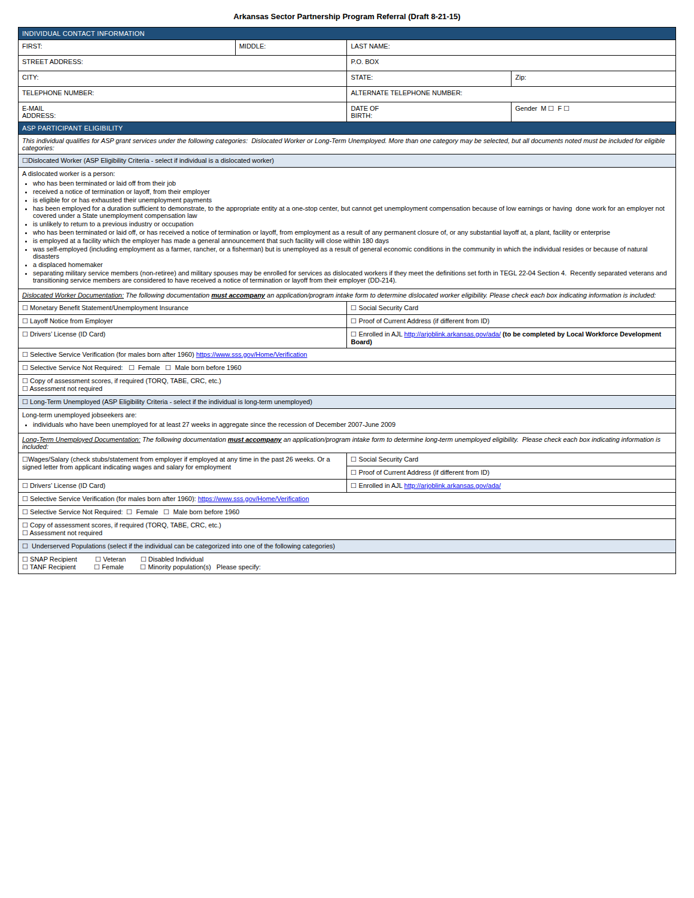Arkansas Sector Partnership Program Referral (Draft 8-21-15)
| INDIVIDUAL CONTACT INFORMATION |
| FIRST: | MIDDLE: | LAST NAME: |
| STREET ADDRESS: | P.O. BOX |
| CITY: | STATE: | Zip: |
| TELEPHONE NUMBER: | ALTERNATE TELEPHONE NUMBER: |
| E-MAIL ADDRESS: | DATE OF BIRTH: | Gender M ☐ F ☐ |
| ASP PARTICIPANT ELIGIBILITY |
| This individual qualifies for ASP grant services under the following categories: Dislocated Worker or Long-Term Unemployed. More than one category may be selected, but all documents noted must be included for eligible categories: |
| ☐Dislocated Worker (ASP Eligibility Criteria - select if individual is a dislocated worker) |
| A dislocated worker is a person: who has been terminated or laid off from their job received a notice of termination or layoff, from their employer is eligible for or has exhausted their unemployment payments has been employed for a duration sufficient to demonstrate, to the appropriate entity at a one-stop center, but cannot get unemployment compensation because of low earnings or having done work for an employer not covered under a State unemployment compensation law is unlikely to return to a previous industry or occupation who has been terminated or laid off, or has received a notice of termination or layoff, from employment as a result of any permanent closure of, or any substantial layoff at, a plant, facility or enterprise is employed at a facility which the employer has made a general announcement that such facility will close within 180 days was self-employed (including employment as a farmer, rancher, or a fisherman) but is unemployed as a result of general economic conditions in the community in which the individual resides or because of natural disasters a displaced homemaker separating military service members (non-retiree) and military spouses may be enrolled for services as dislocated workers if they meet the definitions set forth in TEGL 22-04 Section 4. Recently separated veterans and transitioning service members are considered to have received a notice of termination or layoff from their employer (DD-214). |
| Dislocated Worker Documentation: The following documentation must accompany an application/program intake form to determine dislocated worker eligibility. Please check each box indicating information is included: |
| ☐ Monetary Benefit Statement/Unemployment Insurance | ☐ Social Security Card |
| ☐ Layoff Notice from Employer | ☐ Proof of Current Address (if different from ID) |
| ☐ Drivers’ License (ID Card) | ☐ Enrolled in AJL http://arjoblink.arkansas.gov/ada/ (to be completed by Local Workforce Development Board) |
| ☐ Selective Service Verification (for males born after 1960) https://www.sss.gov/Home/Verification |
| ☐ Selective Service Not Required: ☐ Female ☐ Male born before 1960 |
| ☐ Copy of assessment scores, if required (TORQ, TABE, CRC, etc.) ☐ Assessment not required |
| ☐ Long-Term Unemployed (ASP Eligibility Criteria - select if the individual is long-term unemployed) |
| Long-term unemployed jobseekers are: individuals who have been unemployed for at least 27 weeks in aggregate since the recession of December 2007-June 2009 |
| Long-Term Unemployed Documentation: The following documentation must accompany an application/program intake form to determine long-term unemployed eligibility. Please check each box indicating information is included: |
| ☐Wages/Salary (check stubs/statement from employer if employed at any time in the past 26 weeks. Or a signed letter from applicant indicating wages and salary for employment | ☐ Social Security Card |
| ☐ Proof of Current Address (if different from ID) |
| ☐ Drivers’ License (ID Card) | ☐ Enrolled in AJL http://arjoblink.arkansas.gov/ada/ |
| ☐ Selective Service Verification (for males born after 1960): https://www.sss.gov/Home/Verification |
| ☐ Selective Service Not Required: ☐ Female ☐ Male born before 1960 |
| ☐ Copy of assessment scores, if required (TORQ, TABE, CRC, etc.) ☐ Assessment not required |
| ☐ Underserved Populations (select if the individual can be categorized into one of the following categories) |
| ☐ SNAP Recipient ☐ Veteran ☐ Disabled Individual ☐ TANF Recipient ☐ Female ☐ Minority population(s) Please specify: |